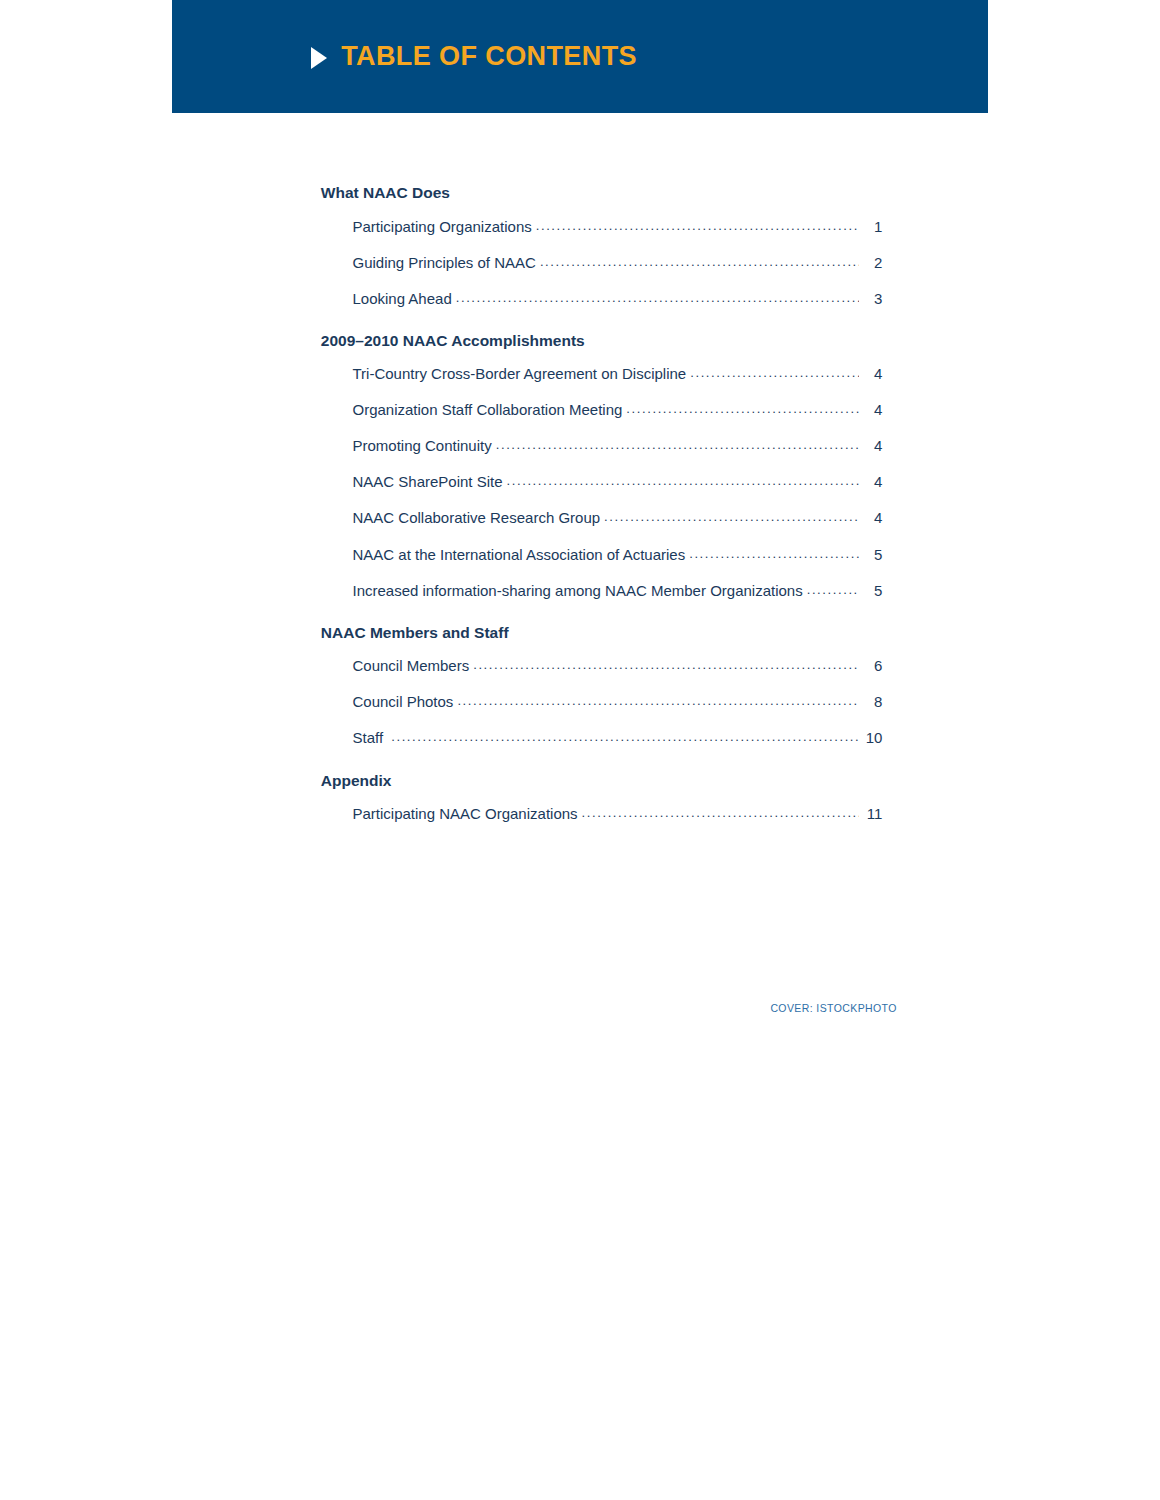Table of Contents
What NAAC Does
Participating Organizations .................................................................................................. 1
Guiding Principles of NAAC .................................................................................................. 2
Looking Ahead .................................................................................................. 3
2009–2010 NAAC Accomplishments
Tri-Country Cross-Border Agreement on Discipline .................................................................................................. 4
Organization Staff Collaboration Meeting .................................................................................................. 4
Promoting Continuity .................................................................................................. 4
NAAC SharePoint Site .................................................................................................. 4
NAAC Collaborative Research Group .................................................................................................. 4
NAAC at the International Association of Actuaries .................................................................................................. 5
Increased information-sharing among NAAC Member Organizations .................................................................................................. 5
NAAC Members and Staff
Council Members .................................................................................................. 6
Council Photos .................................................................................................. 8
Staff .................................................................................................. 10
Appendix
Participating NAAC Organizations .................................................................................................. 11
COVER: ISTOCKPHOTO